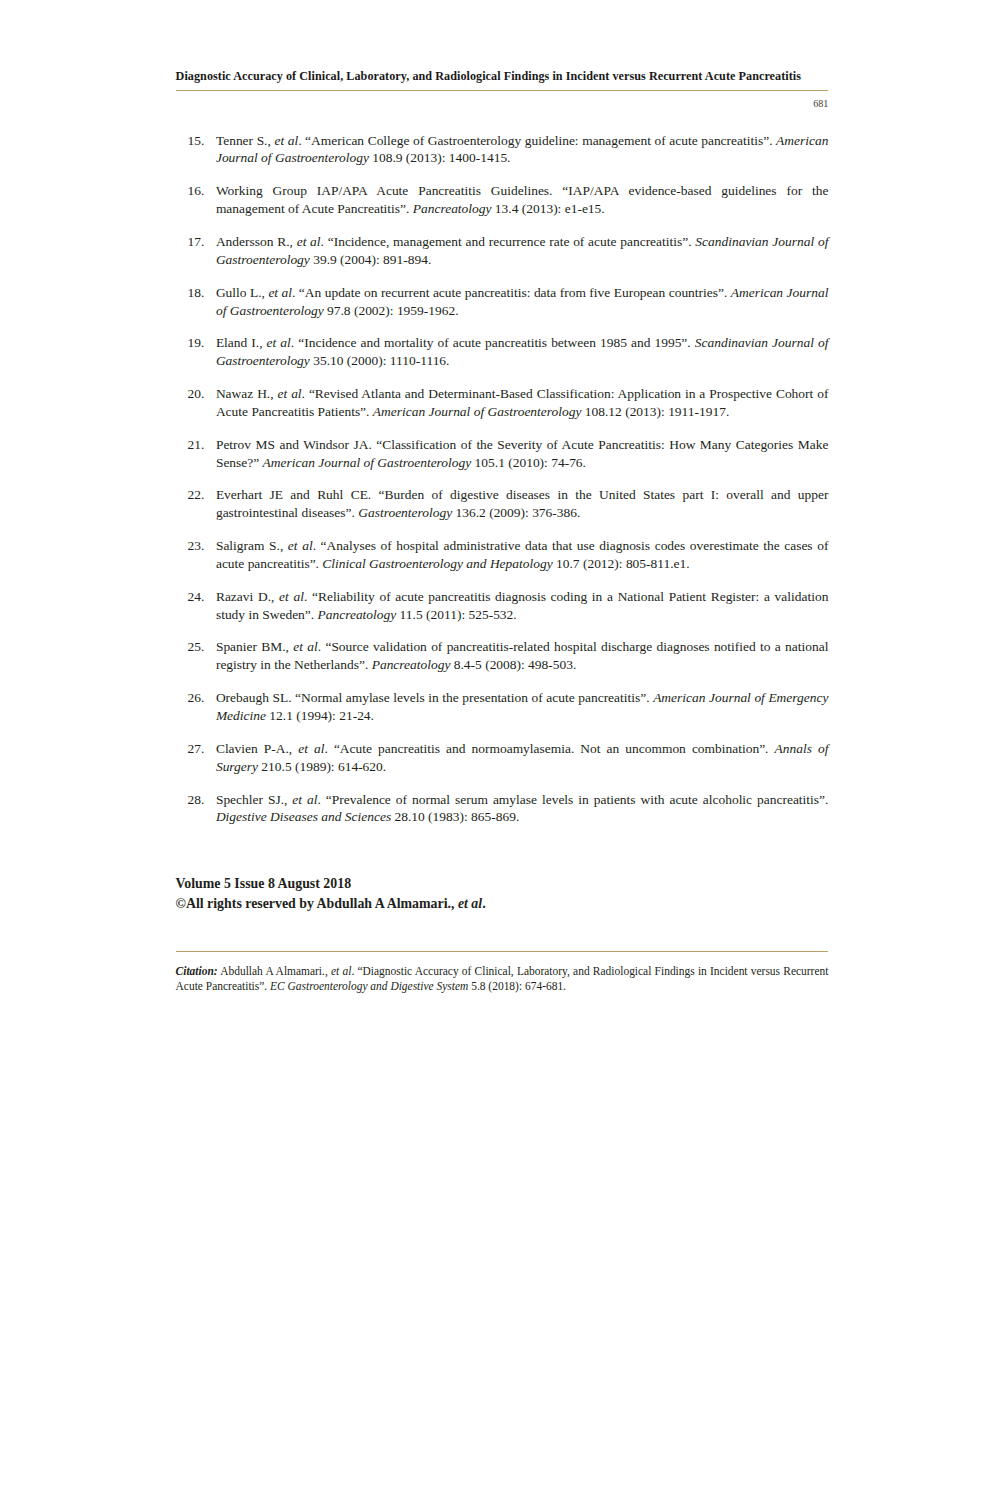Diagnostic Accuracy of Clinical, Laboratory, and Radiological Findings in Incident versus Recurrent Acute Pancreatitis
681
15. Tenner S., et al. “American College of Gastroenterology guideline: management of acute pancreatitis”. American Journal of Gastroenterology 108.9 (2013): 1400-1415.
16. Working Group IAP/APA Acute Pancreatitis Guidelines. “IAP/APA evidence-based guidelines for the management of Acute Pancreatitis”. Pancreatology 13.4 (2013): e1-e15.
17. Andersson R., et al. “Incidence, management and recurrence rate of acute pancreatitis”. Scandinavian Journal of Gastroenterology 39.9 (2004): 891-894.
18. Gullo L., et al. “An update on recurrent acute pancreatitis: data from five European countries”. American Journal of Gastroenterology 97.8 (2002): 1959-1962.
19. Eland I., et al. “Incidence and mortality of acute pancreatitis between 1985 and 1995”. Scandinavian Journal of Gastroenterology 35.10 (2000): 1110-1116.
20. Nawaz H., et al. “Revised Atlanta and Determinant-Based Classification: Application in a Prospective Cohort of Acute Pancreatitis Patients”. American Journal of Gastroenterology 108.12 (2013): 1911-1917.
21. Petrov MS and Windsor JA. “Classification of the Severity of Acute Pancreatitis: How Many Categories Make Sense?” American Journal of Gastroenterology 105.1 (2010): 74-76.
22. Everhart JE and Ruhl CE. “Burden of digestive diseases in the United States part I: overall and upper gastrointestinal diseases”. Gastroenterology 136.2 (2009): 376-386.
23. Saligram S., et al. “Analyses of hospital administrative data that use diagnosis codes overestimate the cases of acute pancreatitis”. Clinical Gastroenterology and Hepatology 10.7 (2012): 805-811.e1.
24. Razavi D., et al. “Reliability of acute pancreatitis diagnosis coding in a National Patient Register: a validation study in Sweden”. Pancreatology 11.5 (2011): 525-532.
25. Spanier BM., et al. “Source validation of pancreatitis-related hospital discharge diagnoses notified to a national registry in the Netherlands”. Pancreatology 8.4-5 (2008): 498-503.
26. Orebaugh SL. “Normal amylase levels in the presentation of acute pancreatitis”. American Journal of Emergency Medicine 12.1 (1994): 21-24.
27. Clavien P-A., et al. “Acute pancreatitis and normoamylasemia. Not an uncommon combination”. Annals of Surgery 210.5 (1989): 614-620.
28. Spechler SJ., et al. “Prevalence of normal serum amylase levels in patients with acute alcoholic pancreatitis”. Digestive Diseases and Sciences 28.10 (1983): 865-869.
Volume 5 Issue 8 August 2018
©All rights reserved by Abdullah A Almamari., et al.
Citation: Abdullah A Almamari., et al. “Diagnostic Accuracy of Clinical, Laboratory, and Radiological Findings in Incident versus Recurrent Acute Pancreatitis”. EC Gastroenterology and Digestive System 5.8 (2018): 674-681.